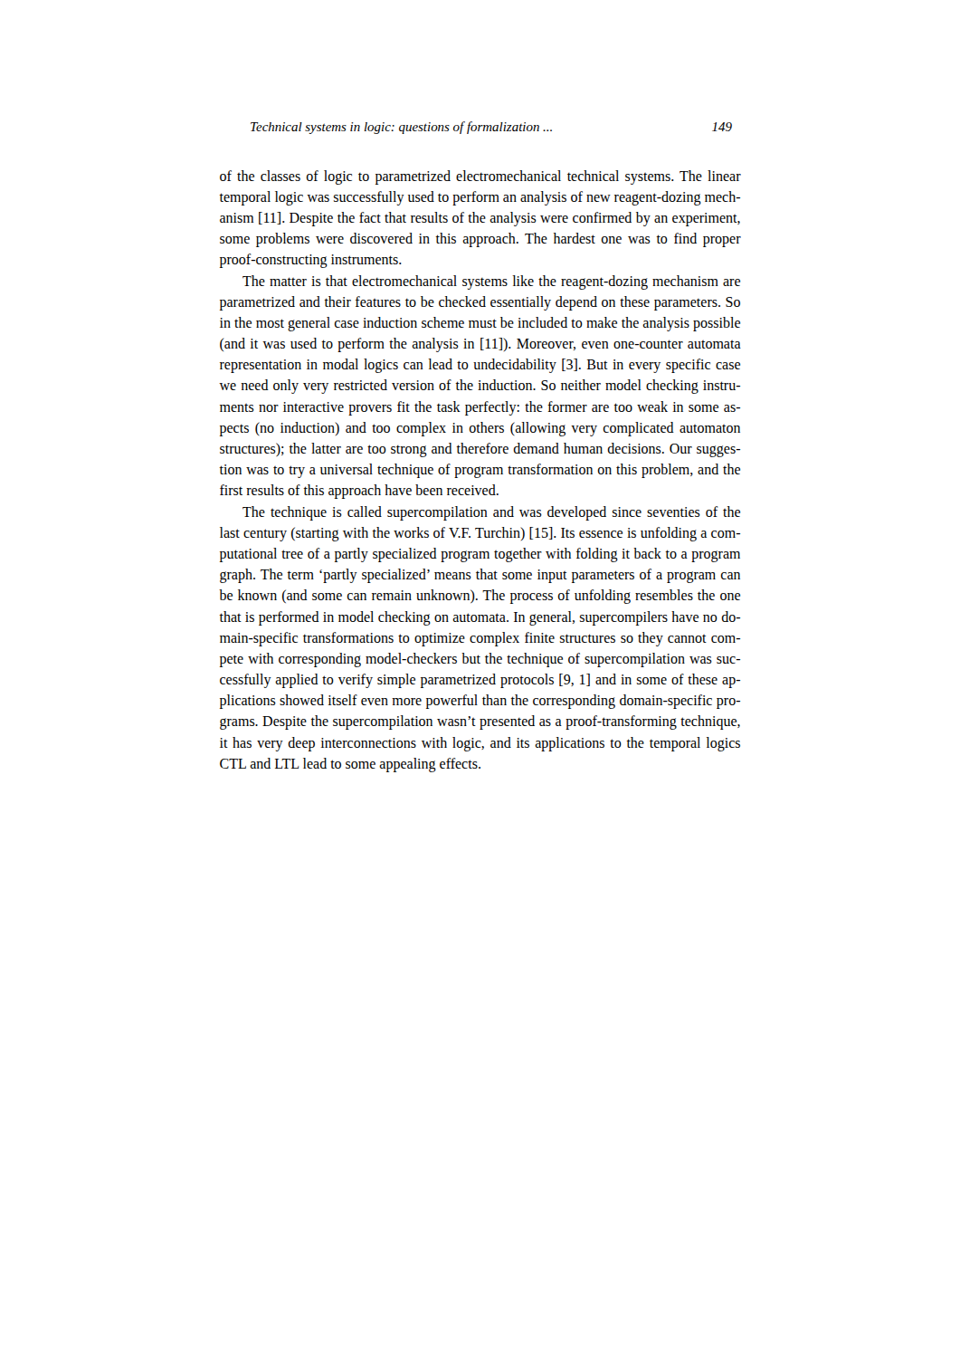Technical systems in logic: questions of formalization ... 149
of the classes of logic to parametrized electromechanical technical systems. The linear temporal logic was successfully used to perform an analysis of new reagent-dozing mechanism [11]. Despite the fact that results of the analysis were confirmed by an experiment, some problems were discovered in this approach. The hardest one was to find proper proof-constructing instruments.
The matter is that electromechanical systems like the reagent-dozing mechanism are parametrized and their features to be checked essentially depend on these parameters. So in the most general case induction scheme must be included to make the analysis possible (and it was used to perform the analysis in [11]). Moreover, even one-counter automata representation in modal logics can lead to undecidability [3]. But in every specific case we need only very restricted version of the induction. So neither model checking instruments nor interactive provers fit the task perfectly: the former are too weak in some aspects (no induction) and too complex in others (allowing very complicated automaton structures); the latter are too strong and therefore demand human decisions. Our suggestion was to try a universal technique of program transformation on this problem, and the first results of this approach have been received.
The technique is called supercompilation and was developed since seventies of the last century (starting with the works of V.F. Turchin) [15]. Its essence is unfolding a computational tree of a partly specialized program together with folding it back to a program graph. The term ‘partly specialized’ means that some input parameters of a program can be known (and some can remain unknown). The process of unfolding resembles the one that is performed in model checking on automata. In general, supercompilers have no domain-specific transformations to optimize complex finite structures so they cannot compete with corresponding model-checkers but the technique of supercompilation was successfully applied to verify simple parametrized protocols [9, 1] and in some of these applications showed itself even more powerful than the corresponding domain-specific programs. Despite the supercompilation wasn’t presented as a proof-transforming technique, it has very deep interconnections with logic, and its applications to the temporal logics CTL and LTL lead to some appealing effects.